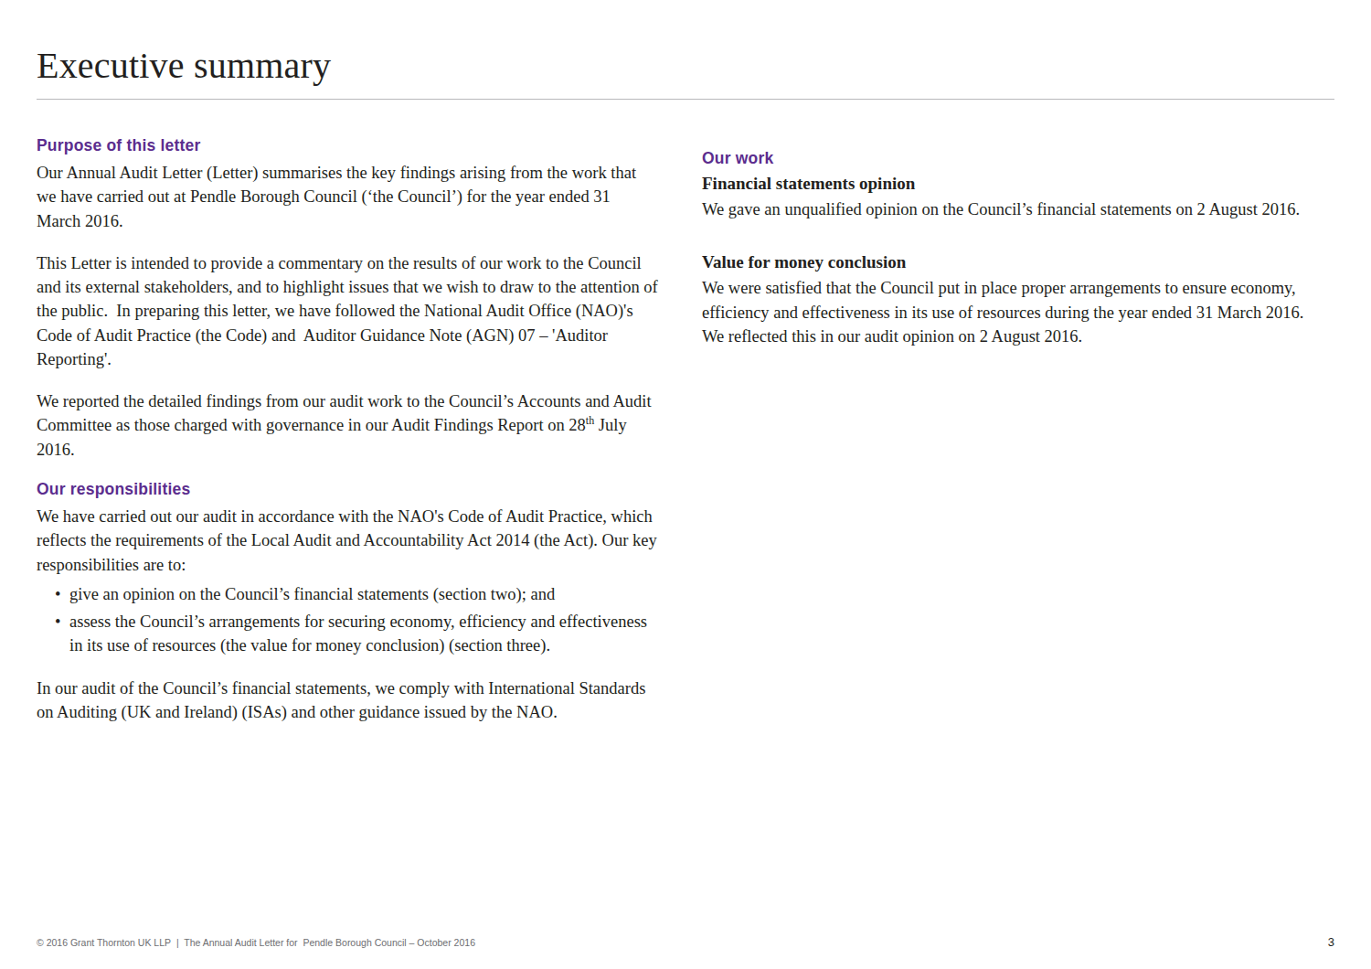Executive summary
Purpose of this letter
Our Annual Audit Letter (Letter) summarises the key findings arising from the work that we have carried out at Pendle Borough Council (‘the Council’) for the year ended 31 March 2016.
This Letter is intended to provide a commentary on the results of our work to the Council and its external stakeholders, and to highlight issues that we wish to draw to the attention of the public. In preparing this letter, we have followed the National Audit Office (NAO)'s Code of Audit Practice (the Code) and Auditor Guidance Note (AGN) 07 – 'Auditor Reporting'.
We reported the detailed findings from our audit work to the Council’s Accounts and Audit Committee as those charged with governance in our Audit Findings Report on 28th July 2016.
Our responsibilities
We have carried out our audit in accordance with the NAO's Code of Audit Practice, which reflects the requirements of the Local Audit and Accountability Act 2014 (the Act). Our key responsibilities are to:
give an opinion on the Council’s financial statements (section two); and
assess the Council’s arrangements for securing economy, efficiency and effectiveness in its use of resources (the value for money conclusion) (section three).
In our audit of the Council’s financial statements, we comply with International Standards on Auditing (UK and Ireland) (ISAs) and other guidance issued by the NAO.
Our work
Financial statements opinion
We gave an unqualified opinion on the Council’s financial statements on 2 August 2016.
Value for money conclusion
We were satisfied that the Council put in place proper arrangements to ensure economy, efficiency and effectiveness in its use of resources during the year ended 31 March 2016. We reflected this in our audit opinion on 2 August 2016.
© 2016 Grant Thornton UK LLP | The Annual Audit Letter for Pendle Borough Council – October 2016
3